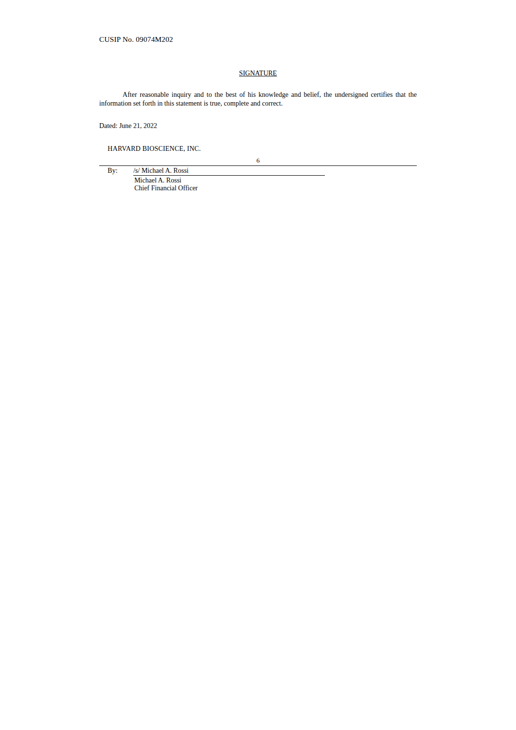CUSIP No. 09074M202
SIGNATURE
After reasonable inquiry and to the best of his knowledge and belief, the undersigned certifies that the information set forth in this statement is true, complete and correct.
Dated: June 21, 2022
HARVARD BIOSCIENCE, INC.
| By: | /s/ Michael A. Rossi Michael A. Rossi Chief Financial Officer |
6